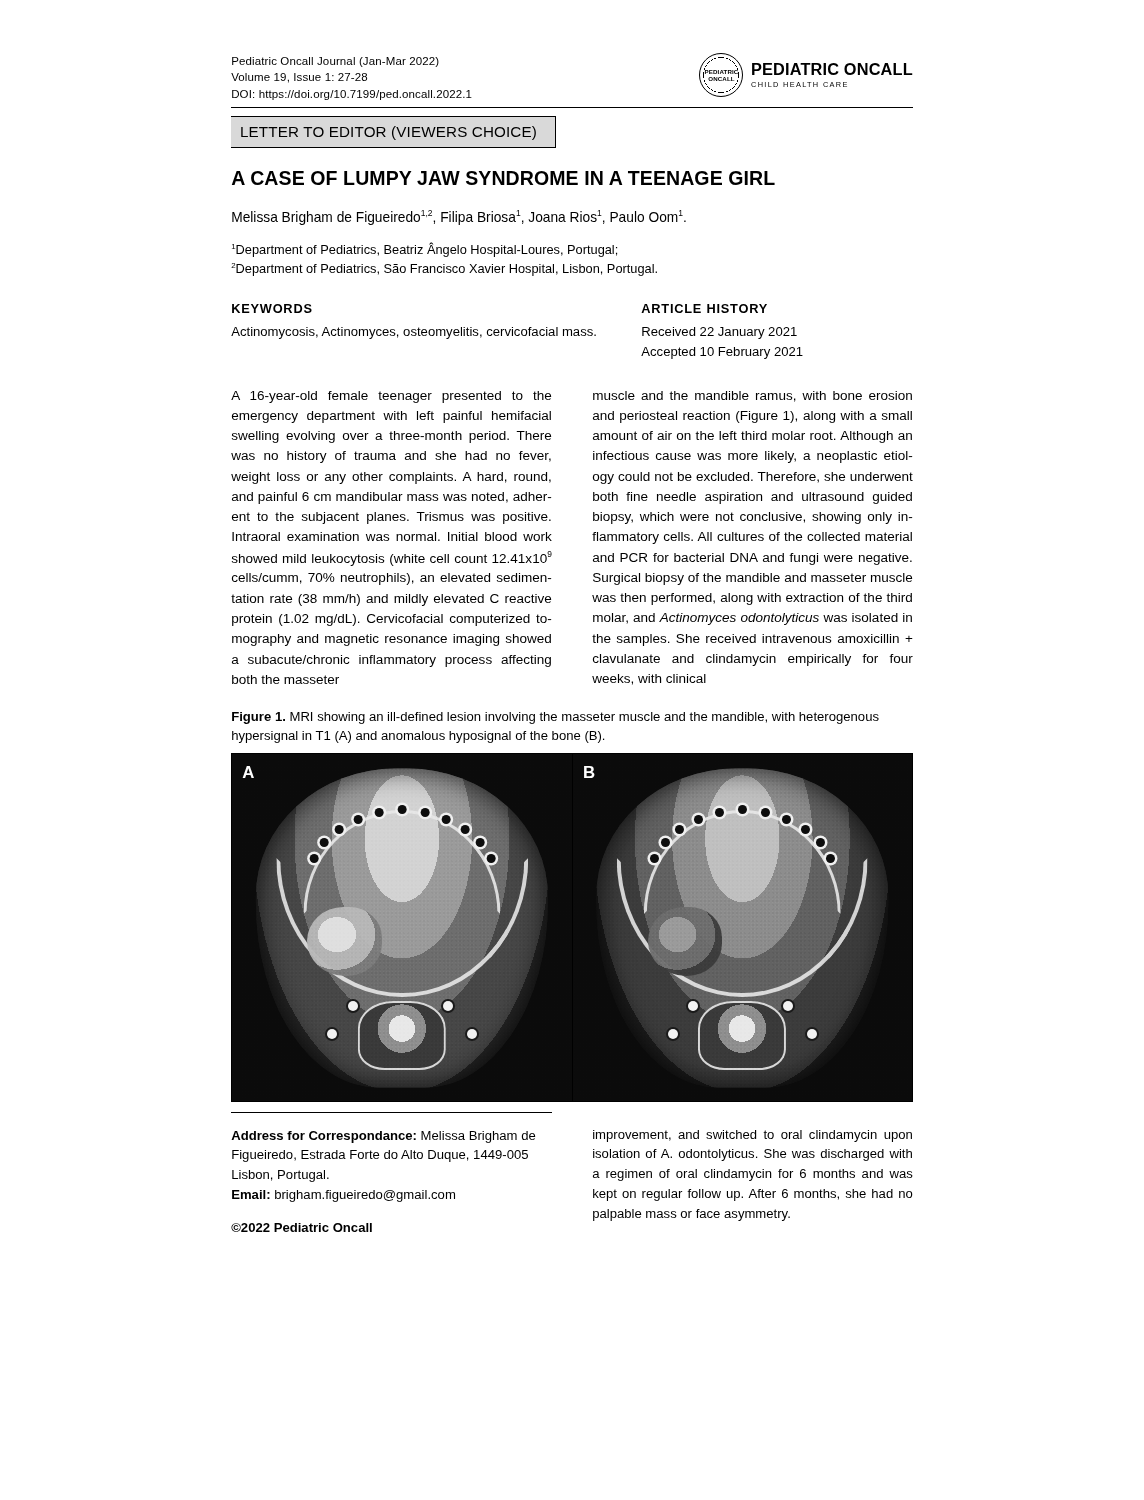Pediatric Oncall Journal (Jan-Mar 2022)
Volume 19, Issue 1: 27-28
DOI: https://doi.org/10.7199/ped.oncall.2022.1
PEDIATRIC
ONCALL
PEDIATRIC ONCALL CHILD HEALTH CARE
LETTER TO EDITOR (VIEWERS CHOICE)
A CASE OF LUMPY JAW SYNDROME IN A TEENAGE GIRL
Melissa Brigham de Figueiredo1,2, Filipa Briosa1, Joana Rios1, Paulo Oom1.
1Department of Pediatrics, Beatriz Ângelo Hospital-Loures, Portugal;
2Department of Pediatrics, São Francisco Xavier Hospital, Lisbon, Portugal.
Keywords
Actinomycosis, Actinomyces, osteomyelitis, cervicofacial mass.
Article History
Received 22 January 2021
Accepted 10 February 2021
A 16-year-old female teenager presented to the emergency department with left painful hemifacial swelling evolving over a three-month period. There was no history of trauma and she had no fever, weight loss or any other complaints. A hard, round, and painful 6 cm mandibular mass was noted, adherent to the subjacent planes. Trismus was positive. Intraoral examination was normal. Initial blood work showed mild leukocytosis (white cell count 12.41x109 cells/cumm, 70% neutrophils), an elevated sedimentation rate (38 mm/h) and mildly elevated C reactive protein (1.02 mg/dL). Cervicofacial computerized tomography and magnetic resonance imaging showed a subacute/chronic inflammatory process affecting both the masseter
muscle and the mandible ramus, with bone erosion and periosteal reaction (Figure 1), along with a small amount of air on the left third molar root. Although an infectious cause was more likely, a neoplastic etiology could not be excluded. Therefore, she underwent both fine needle aspiration and ultrasound guided biopsy, which were not conclusive, showing only inflammatory cells. All cultures of the collected material and PCR for bacterial DNA and fungi were negative. Surgical biopsy of the mandible and masseter muscle was then performed, along with extraction of the third molar, and Actinomyces odontolyticus was isolated in the samples. She received intravenous amoxicillin + clavulanate and clindamycin empirically for four weeks, with clinical
Figure 1. MRI showing an ill-defined lesion involving the masseter muscle and the mandible, with heterogenous hypersignal in T1 (A) and anomalous hyposignal of the bone (B).
A
B
Address for Correspondance: Melissa Brigham de Figueiredo, Estrada Forte do Alto Duque, 1449-005 Lisbon, Portugal.
Email: brigham.figueiredo@gmail.com
©2022 Pediatric Oncall
improvement, and switched to oral clindamycin upon isolation of A. odontolyticus. She was discharged with a regimen of oral clindamycin for 6 months and was kept on regular follow up. After 6 months, she had no palpable mass or face asymmetry.